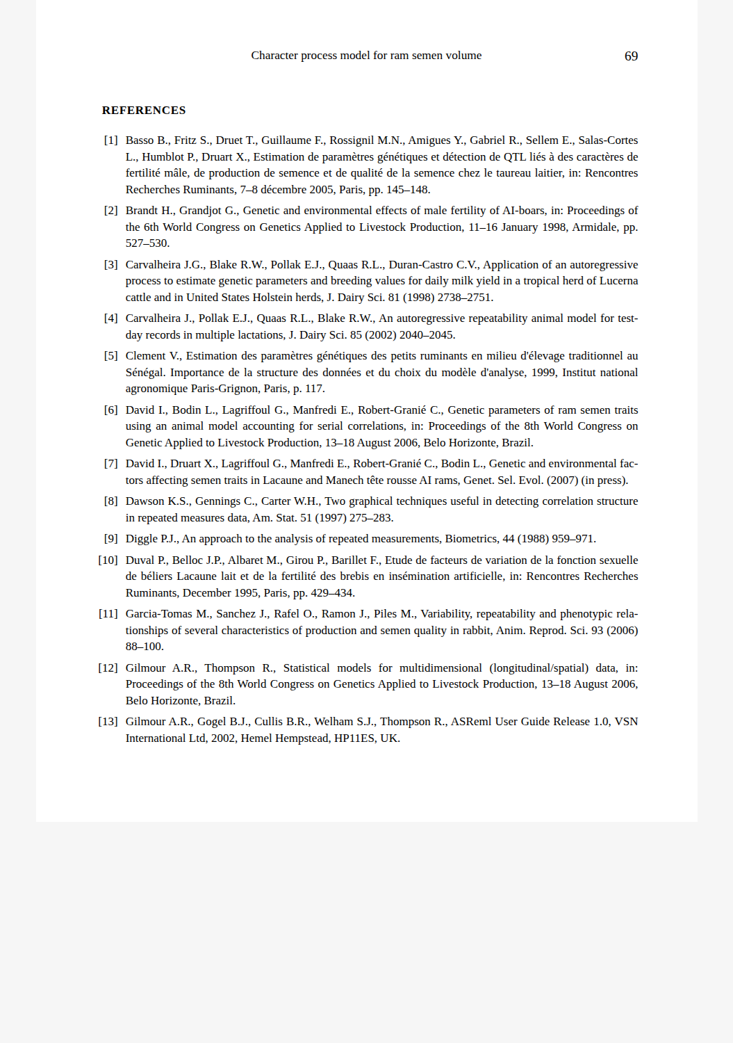Character process model for ram semen volume 69
REFERENCES
[1] Basso B., Fritz S., Druet T., Guillaume F., Rossignil M.N., Amigues Y., Gabriel R., Sellem E., Salas-Cortes L., Humblot P., Druart X., Estimation de paramètres génétiques et détection de QTL liés à des caractères de fertilité mâle, de production de semence et de qualité de la semence chez le taureau laitier, in: Rencontres Recherches Ruminants, 7–8 décembre 2005, Paris, pp. 145–148.
[2] Brandt H., Grandjot G., Genetic and environmental effects of male fertility of AI-boars, in: Proceedings of the 6th World Congress on Genetics Applied to Livestock Production, 11–16 January 1998, Armidale, pp. 527–530.
[3] Carvalheira J.G., Blake R.W., Pollak E.J., Quaas R.L., Duran-Castro C.V., Application of an autoregressive process to estimate genetic parameters and breeding values for daily milk yield in a tropical herd of Lucerna cattle and in United States Holstein herds, J. Dairy Sci. 81 (1998) 2738–2751.
[4] Carvalheira J., Pollak E.J., Quaas R.L., Blake R.W., An autoregressive repeatability animal model for test-day records in multiple lactations, J. Dairy Sci. 85 (2002) 2040–2045.
[5] Clement V., Estimation des paramètres génétiques des petits ruminants en milieu d'élevage traditionnel au Sénégal. Importance de la structure des données et du choix du modèle d'analyse, 1999, Institut national agronomique Paris-Grignon, Paris, p. 117.
[6] David I., Bodin L., Lagriffoul G., Manfredi E., Robert-Granié C., Genetic parameters of ram semen traits using an animal model accounting for serial correlations, in: Proceedings of the 8th World Congress on Genetic Applied to Livestock Production, 13–18 August 2006, Belo Horizonte, Brazil.
[7] David I., Druart X., Lagriffoul G., Manfredi E., Robert-Granié C., Bodin L., Genetic and environmental factors affecting semen traits in Lacaune and Manech tête rousse AI rams, Genet. Sel. Evol. (2007) (in press).
[8] Dawson K.S., Gennings C., Carter W.H., Two graphical techniques useful in detecting correlation structure in repeated measures data, Am. Stat. 51 (1997) 275–283.
[9] Diggle P.J., An approach to the analysis of repeated measurements, Biometrics, 44 (1988) 959–971.
[10] Duval P., Belloc J.P., Albaret M., Girou P., Barillet F., Etude de facteurs de variation de la fonction sexuelle de béliers Lacaune lait et de la fertilité des brebis en insémination artificielle, in: Rencontres Recherches Ruminants, December 1995, Paris, pp. 429–434.
[11] Garcia-Tomas M., Sanchez J., Rafel O., Ramon J., Piles M., Variability, repeatability and phenotypic relationships of several characteristics of production and semen quality in rabbit, Anim. Reprod. Sci. 93 (2006) 88–100.
[12] Gilmour A.R., Thompson R., Statistical models for multidimensional (longitudinal/spatial) data, in: Proceedings of the 8th World Congress on Genetics Applied to Livestock Production, 13–18 August 2006, Belo Horizonte, Brazil.
[13] Gilmour A.R., Gogel B.J., Cullis B.R., Welham S.J., Thompson R., ASReml User Guide Release 1.0, VSN International Ltd, 2002, Hemel Hempstead, HP11ES, UK.